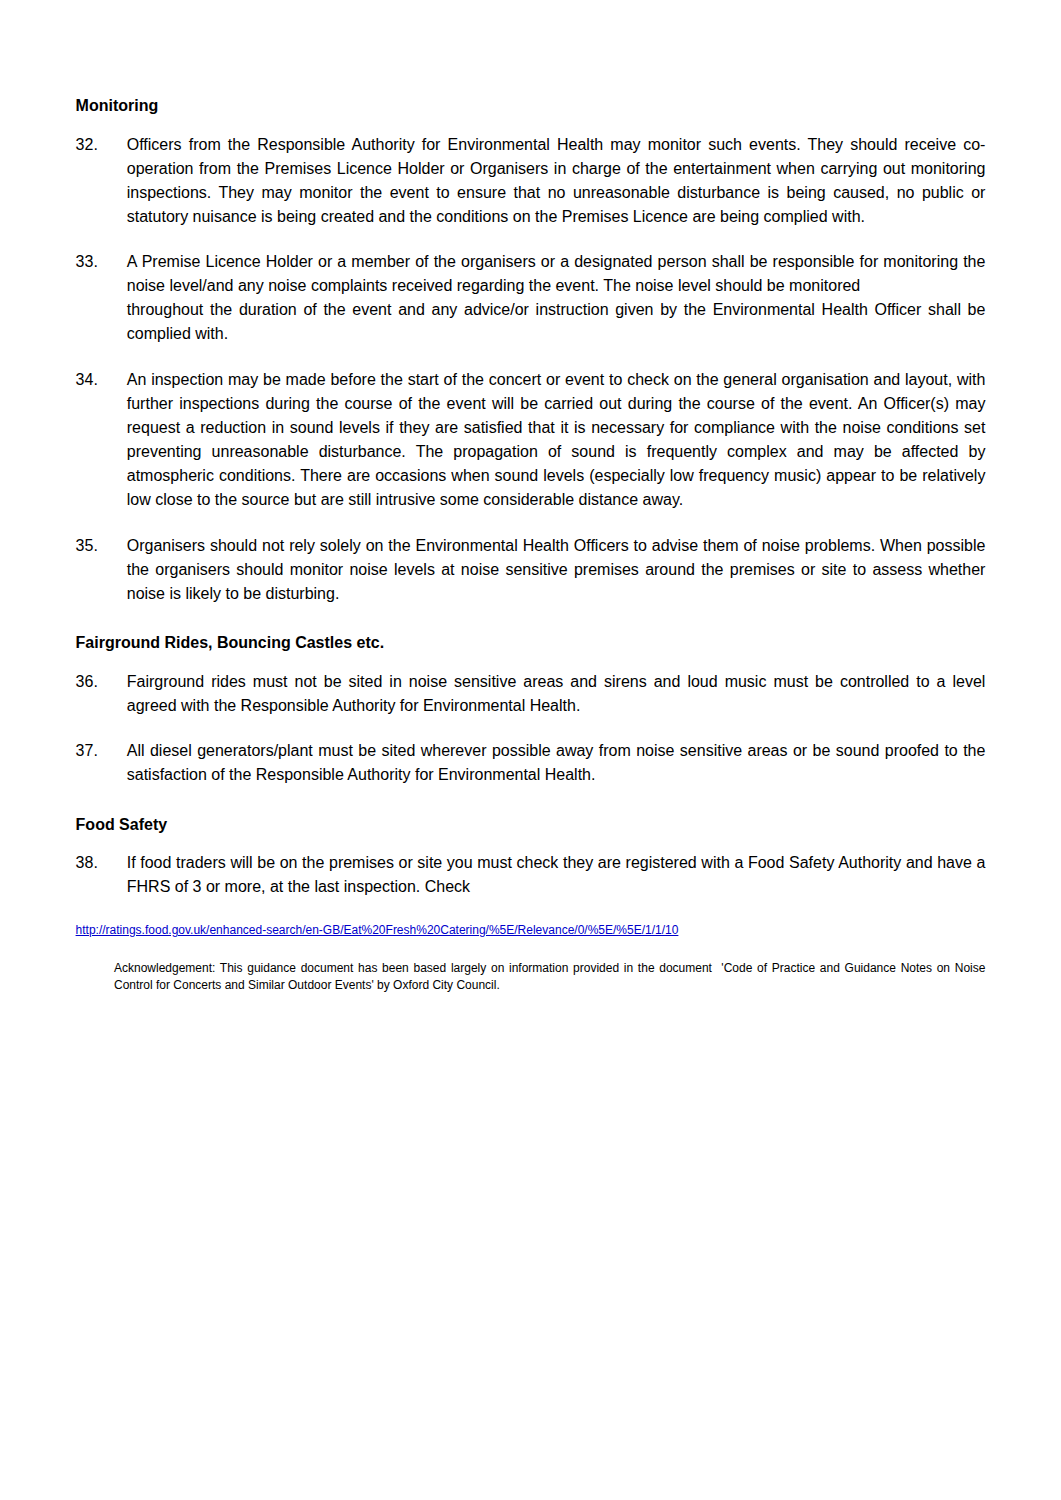Monitoring
32. Officers from the Responsible Authority for Environmental Health may monitor such events. They should receive co-operation from the Premises Licence Holder or Organisers in charge of the entertainment when carrying out monitoring inspections. They may monitor the event to ensure that no unreasonable disturbance is being caused, no public or statutory nuisance is being created and the conditions on the Premises Licence are being complied with.
33. A Premise Licence Holder or a member of the organisers or a designated person shall be responsible for monitoring the noise level/and any noise complaints received regarding the event. The noise level should be monitored
throughout the duration of the event and any advice/or instruction given by the Environmental Health Officer shall be complied with.
34. An inspection may be made before the start of the concert or event to check on the general organisation and layout, with further inspections during the course of the event will be carried out during the course of the event. An Officer(s) may request a reduction in sound levels if they are satisfied that it is necessary for compliance with the noise conditions set preventing unreasonable disturbance. The propagation of sound is frequently complex and may be affected by atmospheric conditions. There are occasions when sound levels (especially low frequency music) appear to be relatively low close to the source but are still intrusive some considerable distance away.
35. Organisers should not rely solely on the Environmental Health Officers to advise them of noise problems. When possible the organisers should monitor noise levels at noise sensitive premises around the premises or site to assess whether noise is likely to be disturbing.
Fairground Rides, Bouncing Castles etc.
36. Fairground rides must not be sited in noise sensitive areas and sirens and loud music must be controlled to a level agreed with the Responsible Authority for Environmental Health.
37. All diesel generators/plant must be sited wherever possible away from noise sensitive areas or be sound proofed to the satisfaction of the Responsible Authority for Environmental Health.
Food Safety
38. If food traders will be on the premises or site you must check they are registered with a Food Safety Authority and have a FHRS of 3 or more, at the last inspection. Check
http://ratings.food.gov.uk/enhanced-search/en-GB/Eat%20Fresh%20Catering/%5E/Relevance/0/%5E/%5E/1/1/10
Acknowledgement: This guidance document has been based largely on information provided in the document 'Code of Practice and Guidance Notes on Noise Control for Concerts and Similar Outdoor Events' by Oxford City Council.